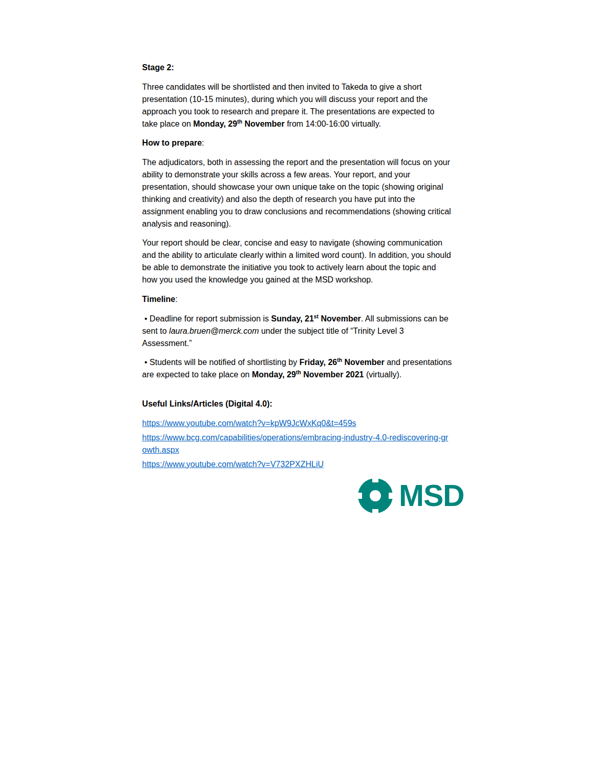Stage 2:
Three candidates will be shortlisted and then invited to Takeda to give a short presentation (10-15 minutes), during which you will discuss your report and the approach you took to research and prepare it. The presentations are expected to take place on Monday, 29th November from 14:00-16:00 virtually.
How to prepare:
The adjudicators, both in assessing the report and the presentation will focus on your ability to demonstrate your skills across a few areas. Your report, and your presentation, should showcase your own unique take on the topic (showing original thinking and creativity) and also the depth of research you have put into the assignment enabling you to draw conclusions and recommendations (showing critical analysis and reasoning).
Your report should be clear, concise and easy to navigate (showing communication and the ability to articulate clearly within a limited word count). In addition, you should be able to demonstrate the initiative you took to actively learn about the topic and how you used the knowledge you gained at the MSD workshop.
Timeline:
• Deadline for report submission is Sunday, 21st November. All submissions can be sent to laura.bruen@merck.com under the subject title of “Trinity Level 3 Assessment.”
• Students will be notified of shortlisting by Friday, 26th November and presentations are expected to take place on Monday, 29th November 2021 (virtually).
Useful Links/Articles (Digital 4.0):
https://www.youtube.com/watch?v=kpW9JcWxKq0&t=459s
https://www.bcg.com/capabilities/operations/embracing-industry-4.0-rediscovering-growth.aspx
https://www.youtube.com/watch?v=V732PXZHLiU
MSD